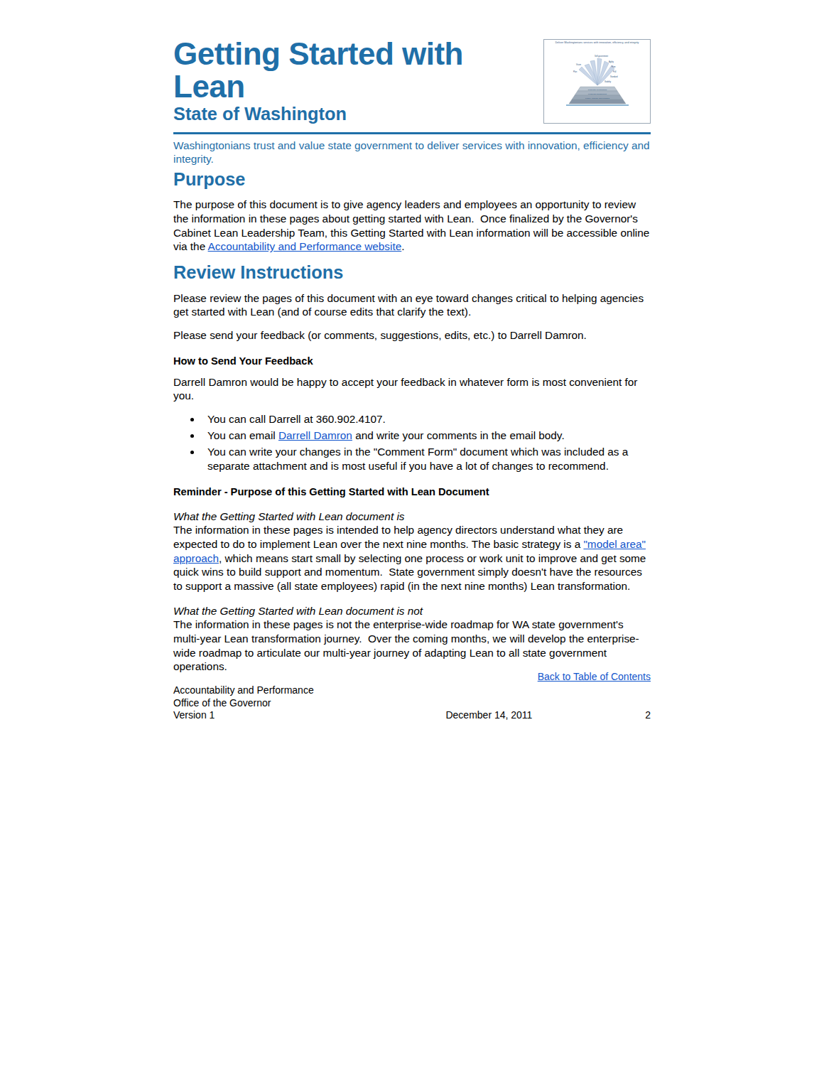Getting Started with Lean
State of Washington
Deliver Washingtonians services with innovation, efficiency, and integrity
Self-government Agility Flow Pull Standard Stability Vision Plan Respectful Relationships Leadership Engagement People, Process, and Principles
Washingtonians trust and value state government to deliver services with innovation, efficiency and integrity.
Purpose
The purpose of this document is to give agency leaders and employees an opportunity to review the information in these pages about getting started with Lean. Once finalized by the Governor's Cabinet Lean Leadership Team, this Getting Started with Lean information will be accessible online via the Accountability and Performance website.
Review Instructions
Please review the pages of this document with an eye toward changes critical to helping agencies get started with Lean (and of course edits that clarify the text).
Please send your feedback (or comments, suggestions, edits, etc.) to Darrell Damron.
How to Send Your Feedback
Darrell Damron would be happy to accept your feedback in whatever form is most convenient for you.
You can call Darrell at 360.902.4107.
You can email Darrell Damron and write your comments in the email body.
You can write your changes in the "Comment Form" document which was included as a separate attachment and is most useful if you have a lot of changes to recommend.
Reminder - Purpose of this Getting Started with Lean Document
What the Getting Started with Lean document is
The information in these pages is intended to help agency directors understand what they are expected to do to implement Lean over the next nine months. The basic strategy is a "model area" approach, which means start small by selecting one process or work unit to improve and get some quick wins to build support and momentum. State government simply doesn't have the resources to support a massive (all state employees) rapid (in the next nine months) Lean transformation.
What the Getting Started with Lean document is not
The information in these pages is not the enterprise-wide roadmap for WA state government's multi-year Lean transformation journey. Over the coming months, we will develop the enterprise-wide roadmap to articulate our multi-year journey of adapting Lean to all state government operations.
Back to Table of Contents
Accountability and Performance Office of the Governor Version 1
December 14, 2011
2